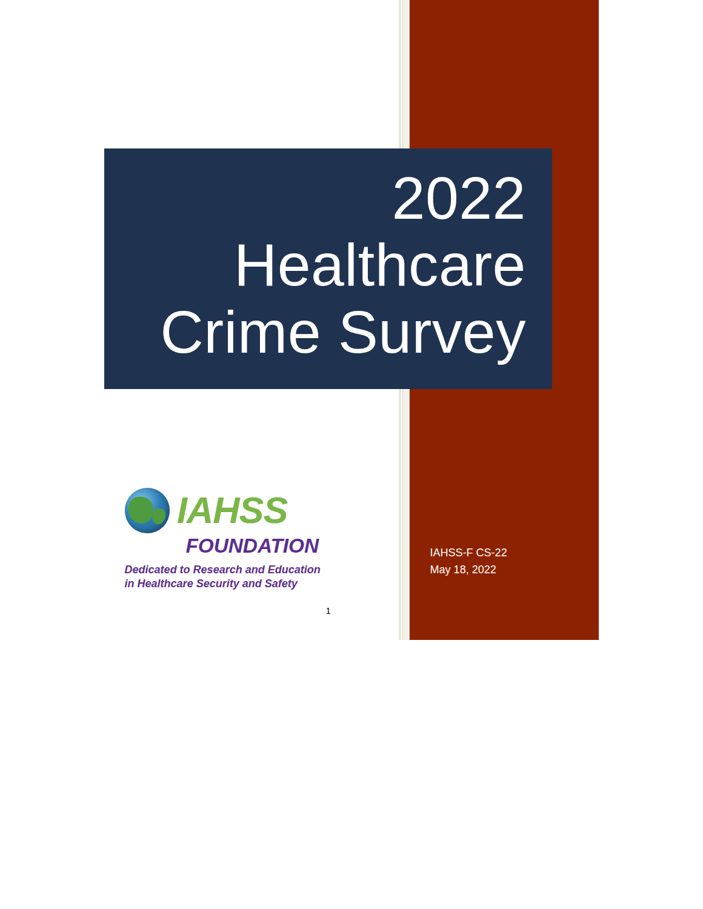2022 Healthcare
Crime Survey
IAHSS
FOUNDATION
Dedicated to Research and Education
in Healthcare Security and Safety
IAHSS-F CS-22
May 18, 2022
1